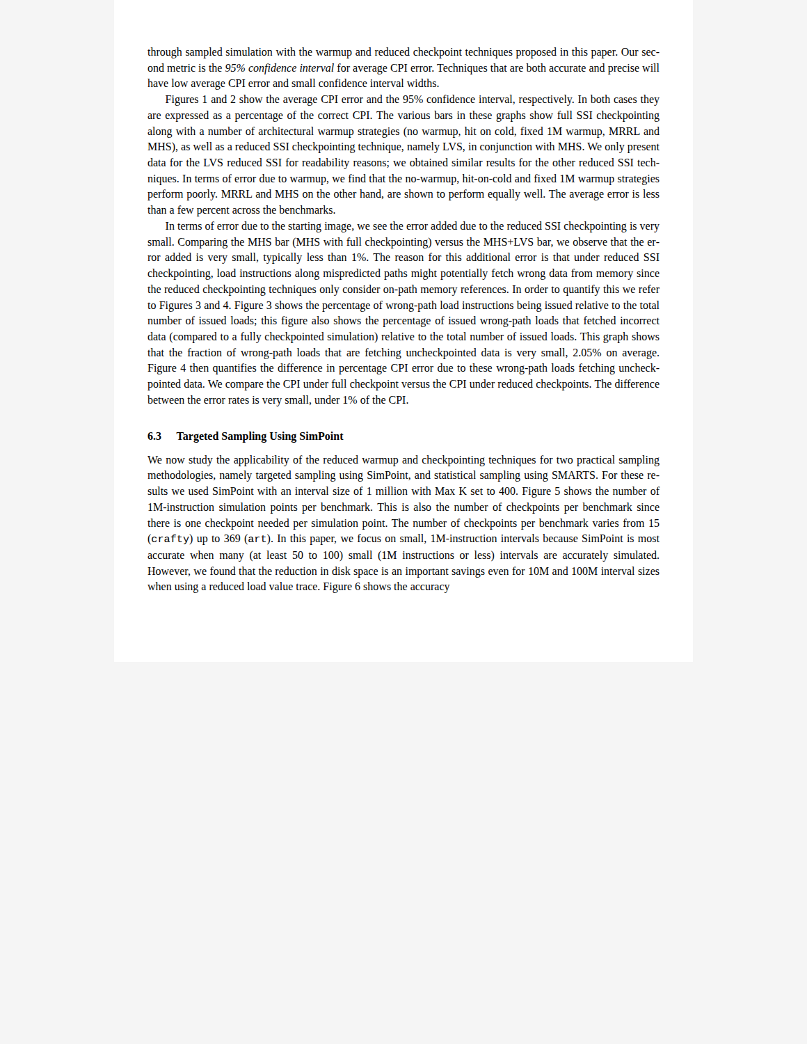through sampled simulation with the warmup and reduced checkpoint techniques proposed in this paper. Our second metric is the 95% confidence interval for average CPI error. Techniques that are both accurate and precise will have low average CPI error and small confidence interval widths.
Figures 1 and 2 show the average CPI error and the 95% confidence interval, respectively. In both cases they are expressed as a percentage of the correct CPI. The various bars in these graphs show full SSI checkpointing along with a number of architectural warmup strategies (no warmup, hit on cold, fixed 1M warmup, MRRL and MHS), as well as a reduced SSI checkpointing technique, namely LVS, in conjunction with MHS. We only present data for the LVS reduced SSI for readability reasons; we obtained similar results for the other reduced SSI techniques. In terms of error due to warmup, we find that the no-warmup, hit-on-cold and fixed 1M warmup strategies perform poorly. MRRL and MHS on the other hand, are shown to perform equally well. The average error is less than a few percent across the benchmarks.
In terms of error due to the starting image, we see the error added due to the reduced SSI checkpointing is very small. Comparing the MHS bar (MHS with full checkpointing) versus the MHS+LVS bar, we observe that the error added is very small, typically less than 1%. The reason for this additional error is that under reduced SSI checkpointing, load instructions along mispredicted paths might potentially fetch wrong data from memory since the reduced checkpointing techniques only consider on-path memory references. In order to quantify this we refer to Figures 3 and 4. Figure 3 shows the percentage of wrong-path load instructions being issued relative to the total number of issued loads; this figure also shows the percentage of issued wrong-path loads that fetched incorrect data (compared to a fully checkpointed simulation) relative to the total number of issued loads. This graph shows that the fraction of wrong-path loads that are fetching uncheckpointed data is very small, 2.05% on average. Figure 4 then quantifies the difference in percentage CPI error due to these wrong-path loads fetching uncheckpointed data. We compare the CPI under full checkpoint versus the CPI under reduced checkpoints. The difference between the error rates is very small, under 1% of the CPI.
6.3 Targeted Sampling Using SimPoint
We now study the applicability of the reduced warmup and checkpointing techniques for two practical sampling methodologies, namely targeted sampling using SimPoint, and statistical sampling using SMARTS. For these results we used SimPoint with an interval size of 1 million with Max K set to 400. Figure 5 shows the number of 1M-instruction simulation points per benchmark. This is also the number of checkpoints per benchmark since there is one checkpoint needed per simulation point. The number of checkpoints per benchmark varies from 15 (crafty) up to 369 (art). In this paper, we focus on small, 1M-instruction intervals because SimPoint is most accurate when many (at least 50 to 100) small (1M instructions or less) intervals are accurately simulated. However, we found that the reduction in disk space is an important savings even for 10M and 100M interval sizes when using a reduced load value trace. Figure 6 shows the accuracy